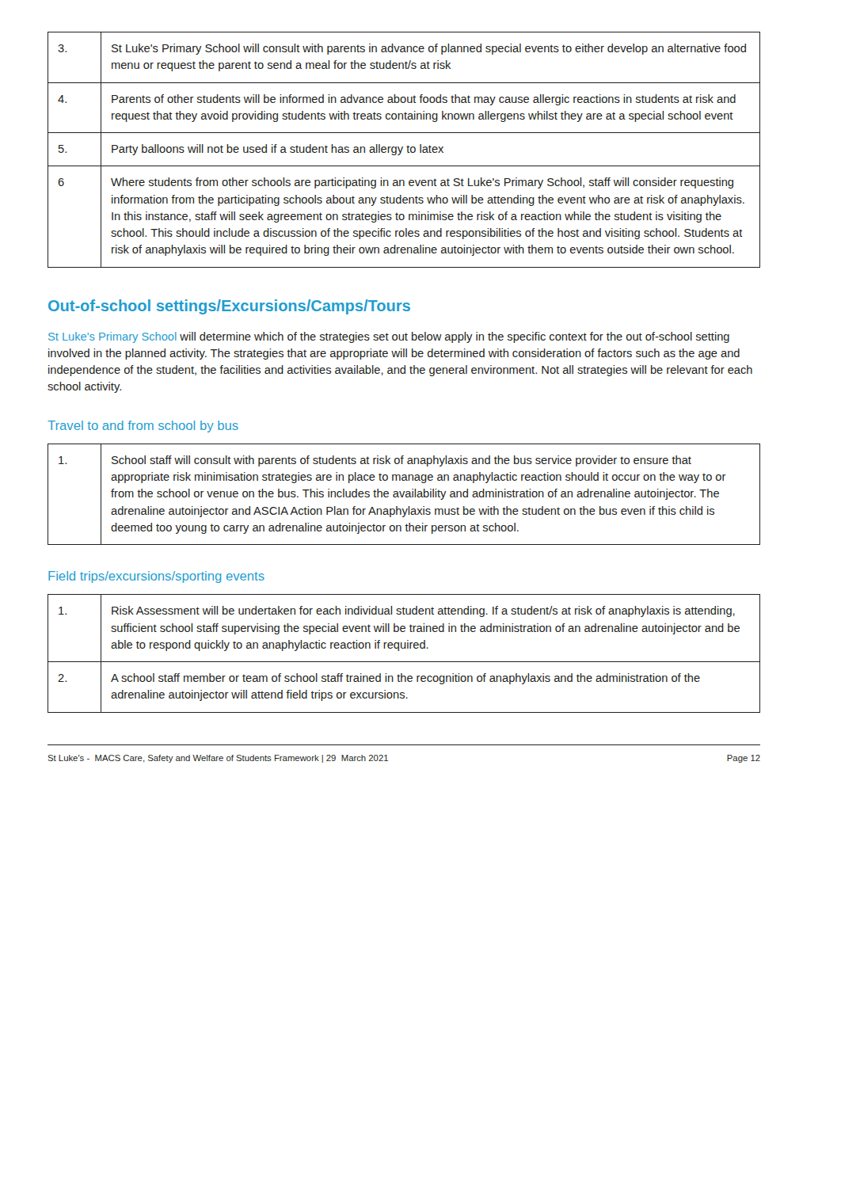| 3. | St Luke's Primary School will consult with parents in advance of planned special events to either develop an alternative food menu or request the parent to send a meal for the student/s at risk |
| 4. | Parents of other students will be informed in advance about foods that may cause allergic reactions in students at risk and request that they avoid providing students with treats containing known allergens whilst they are at a special school event |
| 5. | Party balloons will not be used if a student has an allergy to latex |
| 6 | Where students from other schools are participating in an event at St Luke's Primary School, staff will consider requesting information from the participating schools about any students who will be attending the event who are at risk of anaphylaxis. In this instance, staff will seek agreement on strategies to minimise the risk of a reaction while the student is visiting the school. This should include a discussion of the specific roles and responsibilities of the host and visiting school. Students at risk of anaphylaxis will be required to bring their own adrenaline autoinjector with them to events outside their own school. |
Out-of-school settings/Excursions/Camps/Tours
St Luke's Primary School will determine which of the strategies set out below apply in the specific context for the out of-school setting involved in the planned activity. The strategies that are appropriate will be determined with consideration of factors such as the age and independence of the student, the facilities and activities available, and the general environment. Not all strategies will be relevant for each school activity.
Travel to and from school by bus
| 1. | School staff will consult with parents of students at risk of anaphylaxis and the bus service provider to ensure that appropriate risk minimisation strategies are in place to manage an anaphylactic reaction should it occur on the way to or from the school or venue on the bus. This includes the availability and administration of an adrenaline autoinjector. The adrenaline autoinjector and ASCIA Action Plan for Anaphylaxis must be with the student on the bus even if this child is deemed too young to carry an adrenaline autoinjector on their person at school. |
Field trips/excursions/sporting events
| 1. | Risk Assessment will be undertaken for each individual student attending. If a student/s at risk of anaphylaxis is attending, sufficient school staff supervising the special event will be trained in the administration of an adrenaline autoinjector and be able to respond quickly to an anaphylactic reaction if required. |
| 2. | A school staff member or team of school staff trained in the recognition of anaphylaxis and the administration of the adrenaline autoinjector will attend field trips or excursions. |
St Luke's - MACS Care, Safety and Welfare of Students Framework | 29 March 2021 Page 12